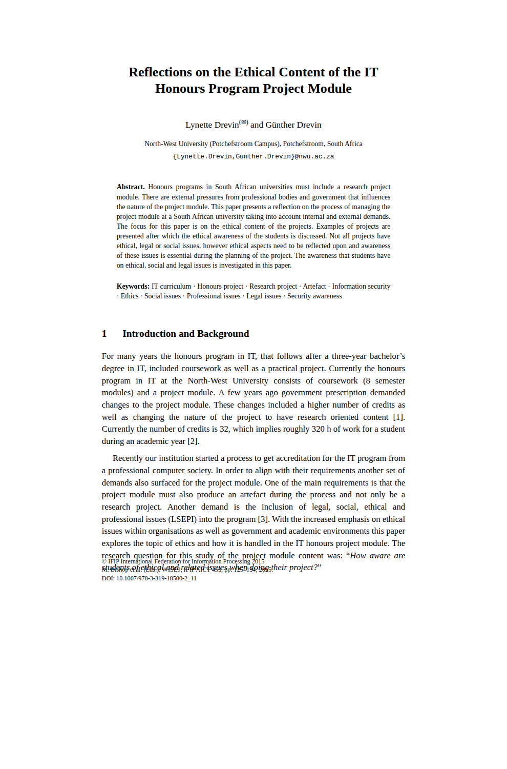Reflections on the Ethical Content of the IT
Honours Program Project Module
Lynette Drevin(✉) and Günther Drevin
North-West University (Potchefstroom Campus), Potchefstroom, South Africa
{Lynette.Drevin,Gunther.Drevin}@nwu.ac.za
Abstract. Honours programs in South African universities must include a research project module. There are external pressures from professional bodies and government that influences the nature of the project module. This paper presents a reflection on the process of managing the project module at a South African university taking into account internal and external demands. The focus for this paper is on the ethical content of the projects. Examples of projects are presented after which the ethical awareness of the students is discussed. Not all projects have ethical, legal or social issues, however ethical aspects need to be reflected upon and awareness of these issues is essential during the planning of the project. The awareness that students have on ethical, social and legal issues is investigated in this paper.
Keywords: IT curriculum · Honours project · Research project · Artefact · Information security · Ethics · Social issues · Professional issues · Legal issues · Security awareness
1 Introduction and Background
For many years the honours program in IT, that follows after a three-year bachelor’s degree in IT, included coursework as well as a practical project. Currently the honours program in IT at the North-West University consists of coursework (8 semester modules) and a project module. A few years ago government prescription demanded changes to the project module. These changes included a higher number of credits as well as changing the nature of the project to have research oriented content [1]. Currently the number of credits is 32, which implies roughly 320 h of work for a student during an academic year [2].
Recently our institution started a process to get accreditation for the IT program from a professional computer society. In order to align with their requirements another set of demands also surfaced for the project module. One of the main requirements is that the project module must also produce an artefact during the process and not only be a research project. Another demand is the inclusion of legal, social, ethical and professional issues (LSEPI) into the program [3]. With the increased emphasis on ethical issues within organisations as well as government and academic environments this paper explores the topic of ethics and how it is handled in the IT honours project module. The research question for this study of the project module content was: “How aware are students of ethical and related issues when doing their project?”
© IFIP International Federation for Information Processing 2015
M. Bishop et al. (Eds.): WISE9, IFIP AICT 453, pp. 125–134, 2015.
DOI: 10.1007/978-3-319-18500-2_11